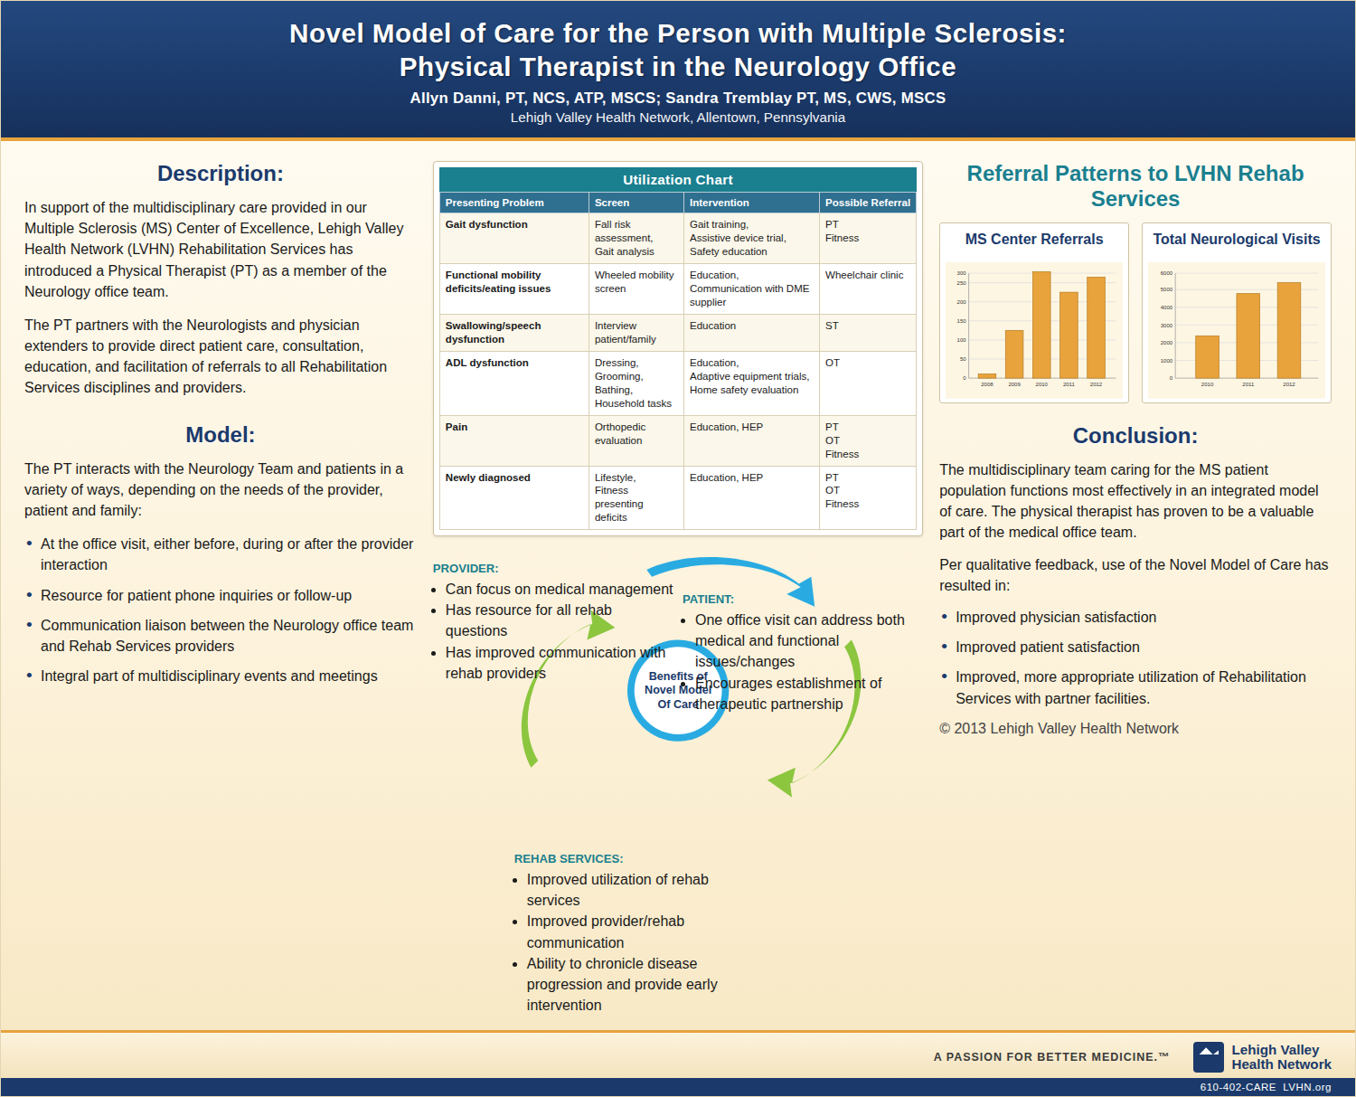Novel Model of Care for the Person with Multiple Sclerosis: Physical Therapist in the Neurology Office
Allyn Danni, PT, NCS, ATP, MSCS; Sandra Tremblay PT, MS, CWS, MSCS
Lehigh Valley Health Network, Allentown, Pennsylvania
Description:
In support of the multidisciplinary care provided in our Multiple Sclerosis (MS) Center of Excellence, Lehigh Valley Health Network (LVHN) Rehabilitation Services has introduced a Physical Therapist (PT) as a member of the Neurology office team.
The PT partners with the Neurologists and physician extenders to provide direct patient care, consultation, education, and facilitation of referrals to all Rehabilitation Services disciplines and providers.
Model:
The PT interacts with the Neurology Team and patients in a variety of ways, depending on the needs of the provider, patient and family:
At the office visit, either before, during or after the provider interaction
Resource for patient phone inquiries or follow-up
Communication liaison between the Neurology office team and Rehab Services providers
Integral part of multidisciplinary events and meetings
Utilization Chart
| Presenting Problem | Screen | Intervention | Possible Referral |
| --- | --- | --- | --- |
| Gait dysfunction | Fall risk assessment, Gait analysis | Gait training, Assistive device trial, Safety education | PT Fitness |
| Functional mobility deficits/eating issues | Wheeled mobility screen | Education, Communication with DME supplier | Wheelchair clinic |
| Swallowing/speech dysfunction | Interview patient/family | Education | ST |
| ADL dysfunction | Dressing, Grooming, Bathing, Household tasks | Education, Adaptive equipment trials, Home safety evaluation | OT |
| Pain | Orthopedic evaluation | Education, HEP | PT OT Fitness |
| Newly diagnosed | Lifestyle, Fitness presenting deficits | Education, HEP | PT OT Fitness |
Benefits of Novel Model of Care A circular diagram with three benefit groups: Provider, Patient, and Rehab Services, surrounding a central circle labeled Benefits of Novel Model Of Care. Benefits of Novel Model Of Care
PROVIDER:
Can focus on medical management
Has resource for all rehab questions
Has improved communication with rehab providers
PATIENT:
One office visit can address both medical and functional issues/changes
Encourages establishment of therapeutic partnership
REHAB SERVICES:
Improved utilization of rehab services
Improved provider/rehab communication
Ability to chronicle disease progression and provide early intervention
Referral Patterns to LVHN Rehab Services
MS Center Referrals
0 50 100 150 200 250 300 2008 2009 2010 2011 2012
Total Neurological Visits
0 1000 2000 3000 4000 5000 6000 2010 2011 2012
Conclusion:
The multidisciplinary team caring for the MS patient population functions most effectively in an integrated model of care. The physical therapist has proven to be a valuable part of the medical office team.
Per qualitative feedback, use of the Novel Model of Care has resulted in:
Improved physician satisfaction
Improved patient satisfaction
Improved, more appropriate utilization of Rehabilitation Services with partner facilities.
© 2013 Lehigh Valley Health Network
A Passion for Better Medicine.™
Lehigh ValleyHealth Network
610-402-CARE LVHN.org